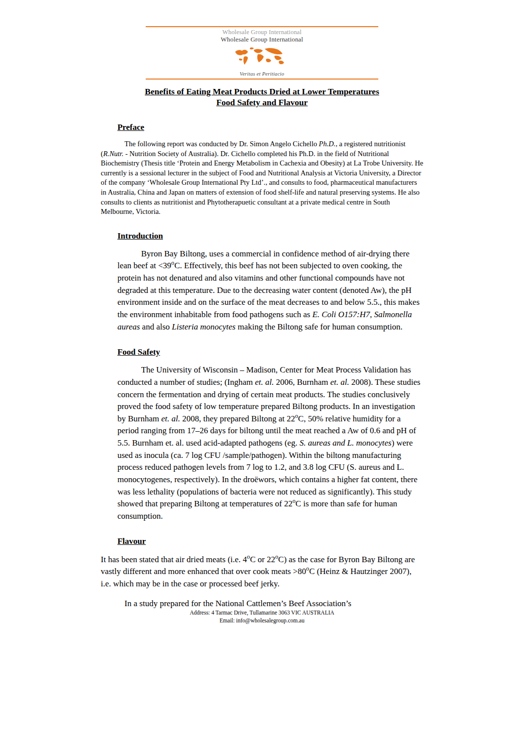Wholesale Group International Wholesale Group International
Veritas et Peritiacio
Benefits of Eating Meat Products Dried at Lower Temperatures Food Safety and Flavour
Preface
The following report was conducted by Dr. Simon Angelo Cichello Ph.D., a registered nutritionist (R.Nutr. - Nutrition Society of Australia). Dr. Cichello completed his Ph.D. in the field of Nutritional Biochemistry (Thesis title ‘Protein and Energy Metabolism in Cachexia and Obesity) at La Trobe University. He currently is a sessional lecturer in the subject of Food and Nutritional Analysis at Victoria University, a Director of the company ‘Wholesale Group International Pty Ltd’., and consults to food, pharmaceutical manufacturers in Australia, China and Japan on matters of extension of food shelf-life and natural preserving systems. He also consults to clients as nutritionist and Phytotherapuetic consultant at a private medical centre in South Melbourne, Victoria.
Introduction
Byron Bay Biltong, uses a commercial in confidence method of air-drying there lean beef at <39oC. Effectively, this beef has not been subjected to oven cooking, the protein has not denatured and also vitamins and other functional compounds have not degraded at this temperature. Due to the decreasing water content (denoted Aw), the pH environment inside and on the surface of the meat decreases to and below 5.5., this makes the environment inhabitable from food pathogens such as E. Coli O157:H7, Salmonella aureas and also Listeria monocytes making the Biltong safe for human consumption.
Food Safety
The University of Wisconsin – Madison, Center for Meat Process Validation has conducted a number of studies; (Ingham et. al. 2006, Burnham et. al. 2008). These studies concern the fermentation and drying of certain meat products. The studies conclusively proved the food safety of low temperature prepared Biltong products. In an investigation by Burnham et. al. 2008, they prepared Biltong at 22oC, 50% relative humidity for a period ranging from 17–26 days for biltong until the meat reached a Aw of 0.6 and pH of 5.5. Burnham et. al. used acid-adapted pathogens (eg. S. aureas and L. monocytes) were used as inocula (ca. 7 log CFU /sample/pathogen). Within the biltong manufacturing process reduced pathogen levels from 7 log to 1.2, and 3.8 log CFU (S. aureus and L. monocytogenes, respectively). In the droëwors, which contains a higher fat content, there was less lethality (populations of bacteria were not reduced as significantly). This study showed that preparing Biltong at temperatures of 22oC is more than safe for human consumption.
Flavour
It has been stated that air dried meats (i.e. 4oC or 22oC) as the case for Byron Bay Biltong are vastly different and more enhanced that over cook meats >80oC (Heinz & Hautzinger 2007), i.e. which may be in the case or processed beef jerky.
In a study prepared for the National Cattlemen’s Beef Association’s
Address: 4 Tarmac Drive, Tullamarine 3063 VIC AUSTRALIA
Email: info@wholesalegroup.com.au